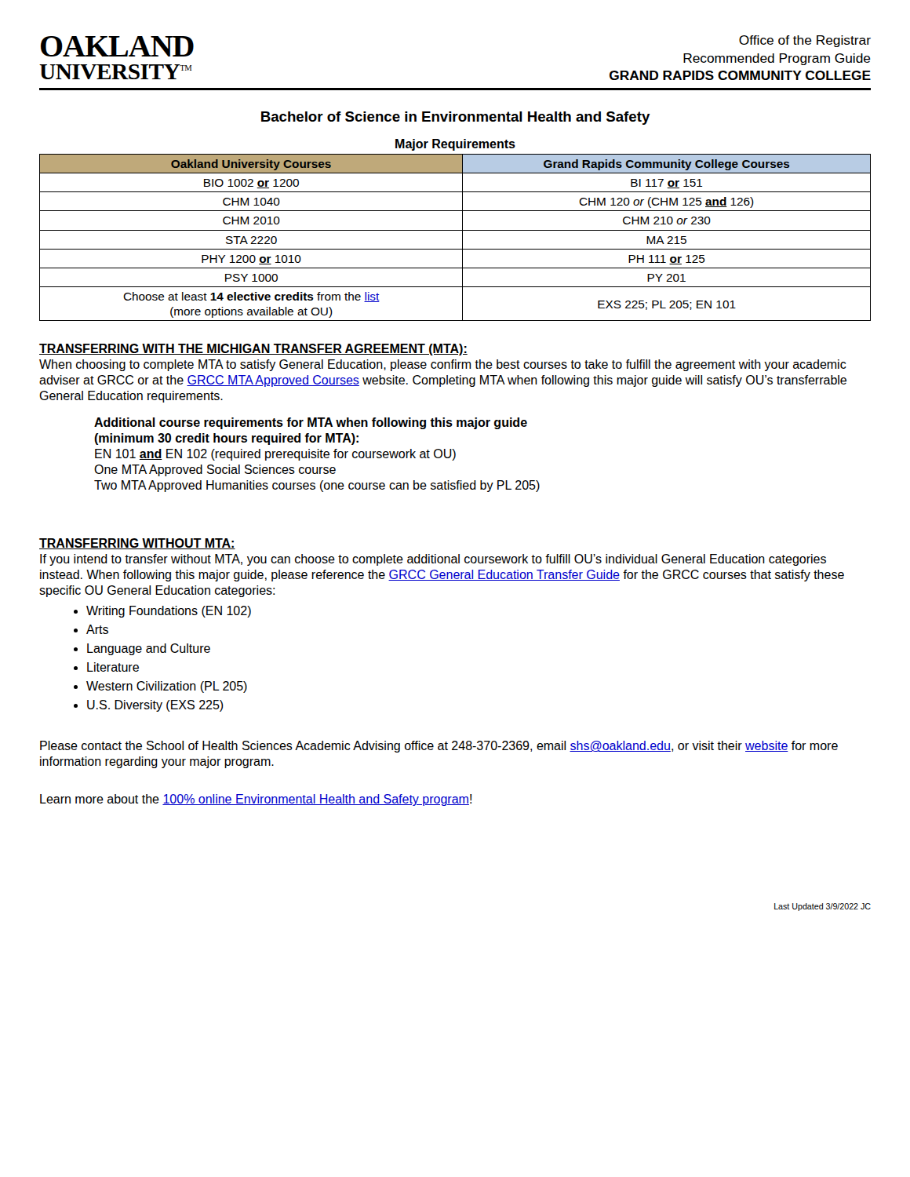OAKLAND
UNIVERSITYTM
Office of the Registrar
Recommended Program Guide
GRAND RAPIDS COMMUNITY COLLEGE
Bachelor of Science in Environmental Health and Safety
Major Requirements
| Oakland University Courses | Grand Rapids Community College Courses |
| --- | --- |
| BIO 1002 or 1200 | BI 117 or 151 |
| CHM 1040 | CHM 120 or (CHM 125 and 126) |
| CHM 2010 | CHM 210 or 230 |
| STA 2220 | MA 215 |
| PHY 1200 or 1010 | PH 111 or 125 |
| PSY 1000 | PY 201 |
| Choose at least 14 elective credits from the list (more options available at OU) | EXS 225; PL 205; EN 101 |
TRANSFERRING WITH THE MICHIGAN TRANSFER AGREEMENT (MTA):
When choosing to complete MTA to satisfy General Education, please confirm the best courses to take to fulfill the agreement with your academic adviser at GRCC or at the GRCC MTA Approved Courses website. Completing MTA when following this major guide will satisfy OU’s transferrable General Education requirements.
Additional course requirements for MTA when following this major guide
(minimum 30 credit hours required for MTA):
EN 101 and EN 102 (required prerequisite for coursework at OU)
One MTA Approved Social Sciences course
Two MTA Approved Humanities courses (one course can be satisfied by PL 205)
TRANSFERRING WITHOUT MTA:
If you intend to transfer without MTA, you can choose to complete additional coursework to fulfill OU’s individual General Education categories instead. When following this major guide, please reference the GRCC General Education Transfer Guide for the GRCC courses that satisfy these specific OU General Education categories:
Writing Foundations (EN 102)
Arts
Language and Culture
Literature
Western Civilization (PL 205)
U.S. Diversity (EXS 225)
Please contact the School of Health Sciences Academic Advising office at 248-370-2369, email shs@oakland.edu, or visit their website for more information regarding your major program.
Learn more about the 100% online Environmental Health and Safety program!
Last Updated 3/9/2022 JC